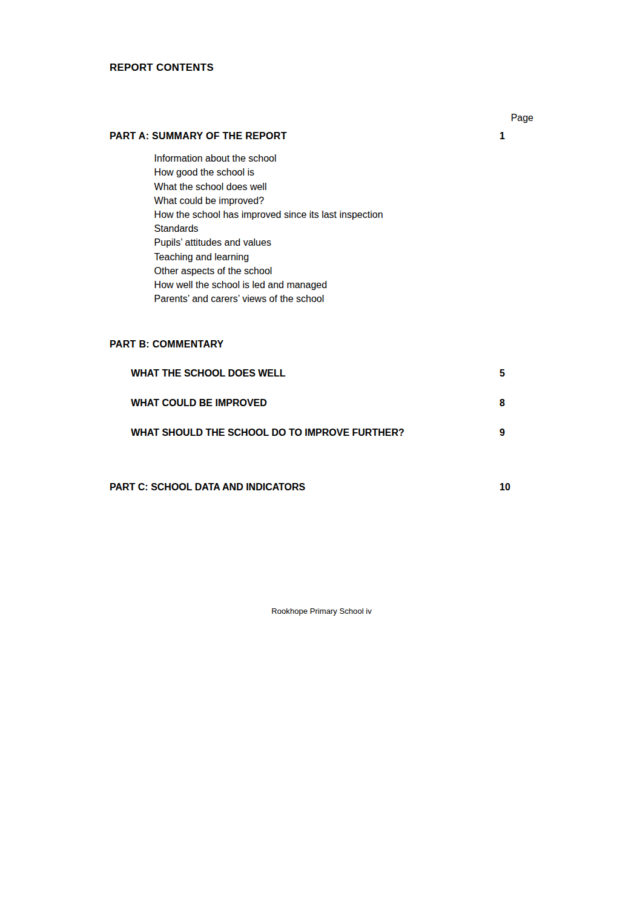REPORT CONTENTS
Page
PART A: SUMMARY OF THE REPORT 1
Information about the school
How good the school is
What the school does well
What could be improved?
How the school has improved since its last inspection
Standards
Pupils’ attitudes and values
Teaching and learning
Other aspects of the school
How well the school is led and managed
Parents’ and carers’ views of the school
PART B: COMMENTARY
WHAT THE SCHOOL DOES WELL 5
WHAT COULD BE IMPROVED 8
WHAT SHOULD THE SCHOOL DO TO IMPROVE FURTHER? 9
PART C: SCHOOL DATA AND INDICATORS 10
Rookhope Primary School iv